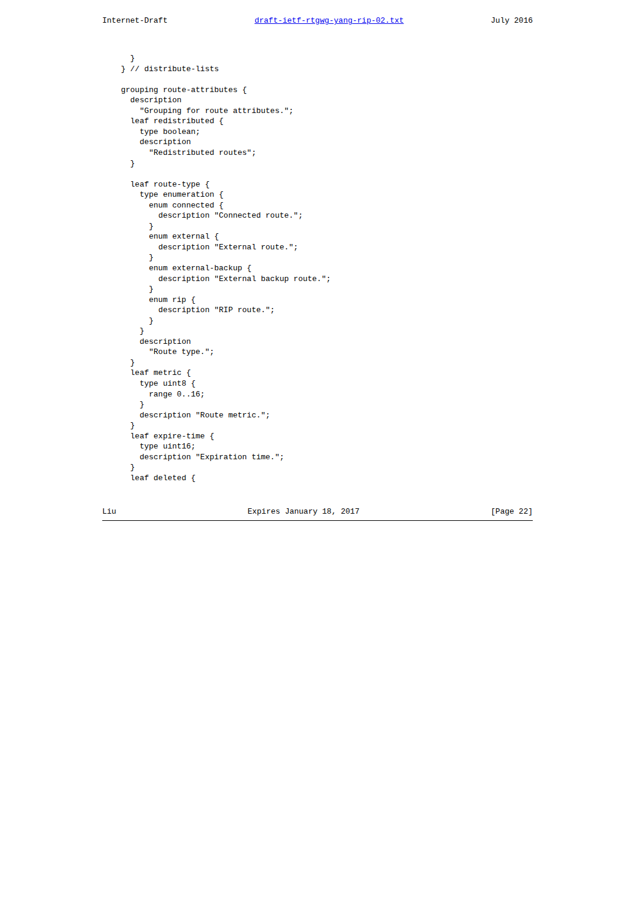Internet-Draft draft-ietf-rtgwg-yang-rip-02.txt July 2016
      }
    } // distribute-lists

    grouping route-attributes {
      description
        "Grouping for route attributes.";
      leaf redistributed {
        type boolean;
        description
          "Redistributed routes";
      }

      leaf route-type {
        type enumeration {
          enum connected {
            description "Connected route.";
          }
          enum external {
            description "External route.";
          }
          enum external-backup {
            description "External backup route.";
          }
          enum rip {
            description "RIP route.";
          }
        }
        description
          "Route type.";
      }
      leaf metric {
        type uint8 {
          range 0..16;
        }
        description "Route metric.";
      }
      leaf expire-time {
        type uint16;
        description "Expiration time.";
      }
      leaf deleted {
Liu Expires January 18, 2017 [Page 22]